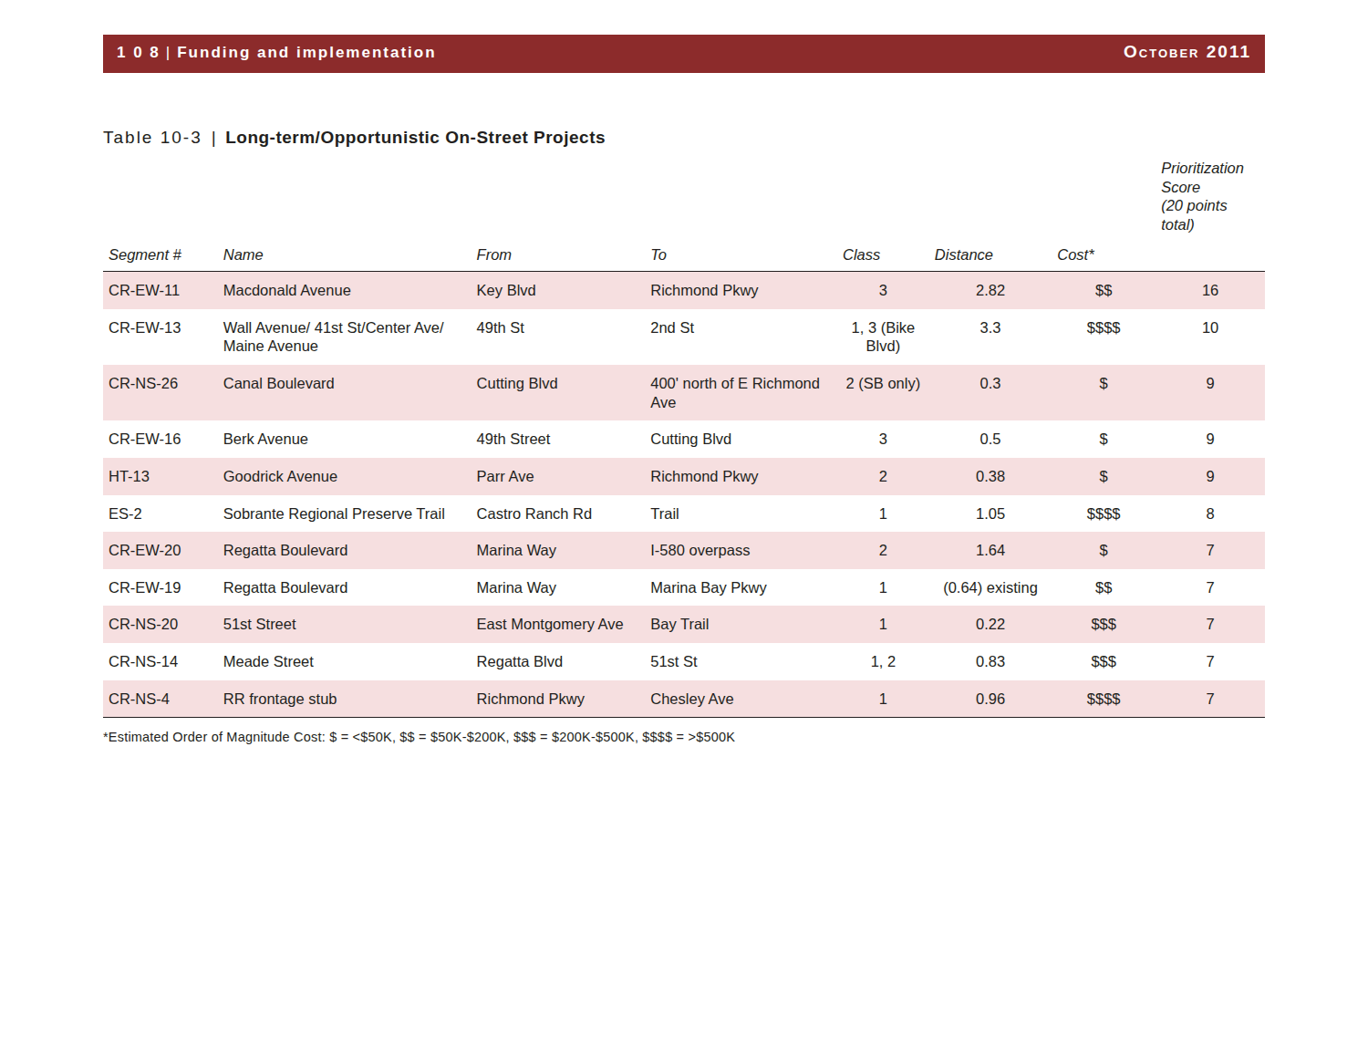1 0 8|Funding and implementation
October 2011
Table 10-3|Long-term/Opportunistic On-Street Projects
| | | | | | | | Prioritization Score (20 points total) |
| --- | --- | --- | --- | --- | --- | --- | --- |
| Segment # | Name | From | To | Class | Distance | Cost* | |
| CR-EW-11 | Macdonald Avenue | Key Blvd | Richmond Pkwy | 3 | 2.82 | $$ | 16 |
| CR-EW-13 | Wall Avenue/ 41st St/Center Ave/ Maine Avenue | 49th St | 2nd St | 1, 3 (Bike Blvd) | 3.3 | $$$$ | 10 |
| CR-NS-26 | Canal Boulevard | Cutting Blvd | 400' north of E Richmond Ave | 2 (SB only) | 0.3 | $ | 9 |
| CR-EW-16 | Berk Avenue | 49th Street | Cutting Blvd | 3 | 0.5 | $ | 9 |
| HT-13 | Goodrick Avenue | Parr Ave | Richmond Pkwy | 2 | 0.38 | $ | 9 |
| ES-2 | Sobrante Regional Preserve Trail | Castro Ranch Rd | Trail | 1 | 1.05 | $$$$ | 8 |
| CR-EW-20 | Regatta Boulevard | Marina Way | I-580 overpass | 2 | 1.64 | $ | 7 |
| CR-EW-19 | Regatta Boulevard | Marina Way | Marina Bay Pkwy | 1 | (0.64) existing | $$ | 7 |
| CR-NS-20 | 51st Street | East Montgomery Ave | Bay Trail | 1 | 0.22 | $$$ | 7 |
| CR-NS-14 | Meade Street | Regatta Blvd | 51st St | 1, 2 | 0.83 | $$$ | 7 |
| CR-NS-4 | RR frontage stub | Richmond Pkwy | Chesley Ave | 1 | 0.96 | $$$$ | 7 |
*Estimated Order of Magnitude Cost: $ = <$50K, $$ = $50K-$200K, $$$ = $200K-$500K, $$$$ = >$500K